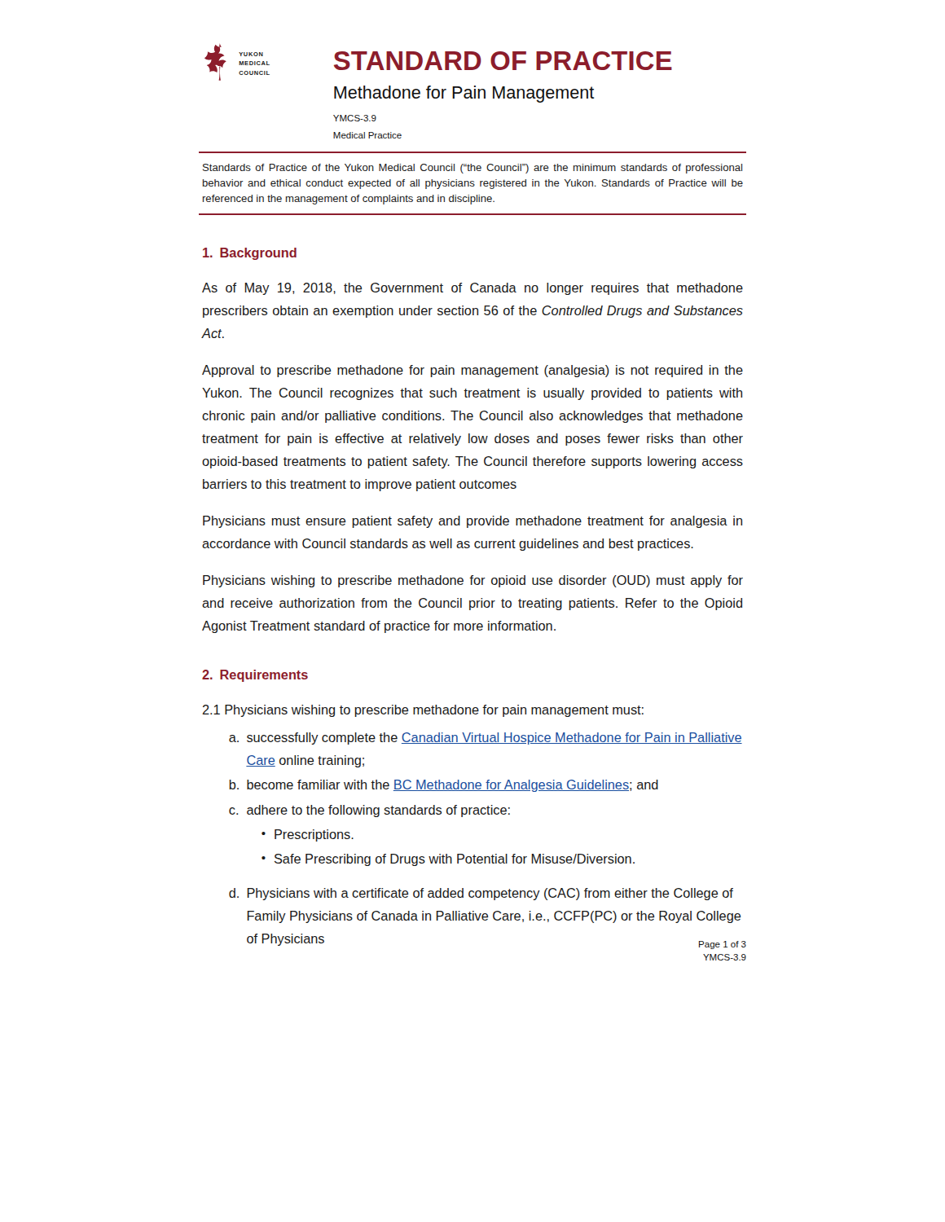YUKON MEDICAL COUNCIL
STANDARD OF PRACTICE
Methadone for Pain Management
YMCS-3.9
Medical Practice
Standards of Practice of the Yukon Medical Council (“the Council”) are the minimum standards of professional behavior and ethical conduct expected of all physicians registered in the Yukon. Standards of Practice will be referenced in the management of complaints and in discipline.
1. Background
As of May 19, 2018, the Government of Canada no longer requires that methadone prescribers obtain an exemption under section 56 of the Controlled Drugs and Substances Act.
Approval to prescribe methadone for pain management (analgesia) is not required in the Yukon. The Council recognizes that such treatment is usually provided to patients with chronic pain and/or palliative conditions. The Council also acknowledges that methadone treatment for pain is effective at relatively low doses and poses fewer risks than other opioid-based treatments to patient safety. The Council therefore supports lowering access barriers to this treatment to improve patient outcomes
Physicians must ensure patient safety and provide methadone treatment for analgesia in accordance with Council standards as well as current guidelines and best practices.
Physicians wishing to prescribe methadone for opioid use disorder (OUD) must apply for and receive authorization from the Council prior to treating patients. Refer to the Opioid Agonist Treatment standard of practice for more information.
2. Requirements
2.1 Physicians wishing to prescribe methadone for pain management must:
a. successfully complete the Canadian Virtual Hospice Methadone for Pain in Palliative Care online training;
b. become familiar with the BC Methadone for Analgesia Guidelines; and
c. adhere to the following standards of practice:
Prescriptions.
Safe Prescribing of Drugs with Potential for Misuse/Diversion.
d. Physicians with a certificate of added competency (CAC) from either the College of Family Physicians of Canada in Palliative Care, i.e., CCFP(PC) or the Royal College of Physicians
Page 1 of 3
YMCS-3.9